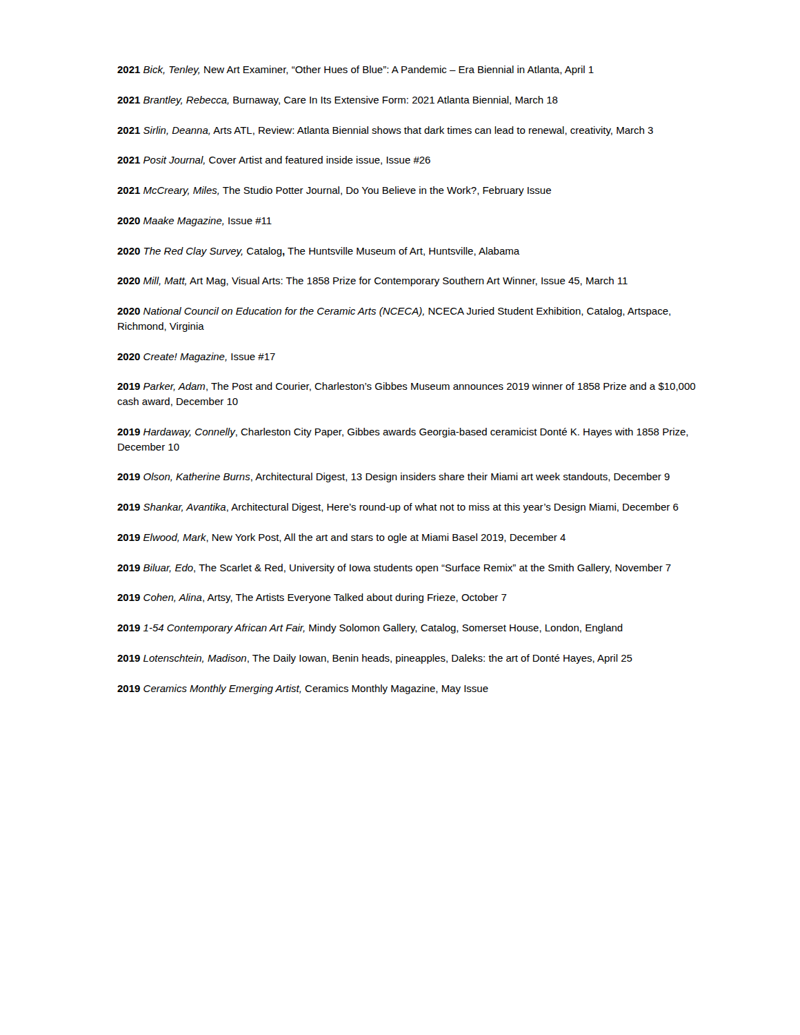2021 Bick, Tenley, New Art Examiner, “Other Hues of Blue”: A Pandemic – Era Biennial in Atlanta, April 1
2021 Brantley, Rebecca, Burnaway, Care In Its Extensive Form: 2021 Atlanta Biennial, March 18
2021 Sirlin, Deanna, Arts ATL, Review: Atlanta Biennial shows that dark times can lead to renewal, creativity, March 3
2021 Posit Journal, Cover Artist and featured inside issue, Issue #26
2021 McCreary, Miles, The Studio Potter Journal, Do You Believe in the Work?, February Issue
2020 Maake Magazine, Issue #11
2020 The Red Clay Survey, Catalog, The Huntsville Museum of Art, Huntsville, Alabama
2020 Mill, Matt, Art Mag, Visual Arts: The 1858 Prize for Contemporary Southern Art Winner, Issue 45, March 11
2020 National Council on Education for the Ceramic Arts (NCECA), NCECA Juried Student Exhibition, Catalog, Artspace, Richmond, Virginia
2020 Create! Magazine, Issue #17
2019 Parker, Adam, The Post and Courier, Charleston’s Gibbes Museum announces 2019 winner of 1858 Prize and a $10,000 cash award, December 10
2019 Hardaway, Connelly, Charleston City Paper, Gibbes awards Georgia-based ceramicist Donté K. Hayes with 1858 Prize, December 10
2019 Olson, Katherine Burns, Architectural Digest, 13 Design insiders share their Miami art week standouts, December 9
2019 Shankar, Avantika, Architectural Digest, Here’s round-up of what not to miss at this year’s Design Miami, December 6
2019 Elwood, Mark, New York Post, All the art and stars to ogle at Miami Basel 2019, December 4
2019 Biluar, Edo, The Scarlet & Red, University of Iowa students open “Surface Remix” at the Smith Gallery, November 7
2019 Cohen, Alina, Artsy, The Artists Everyone Talked about during Frieze, October 7
2019 1-54 Contemporary African Art Fair, Mindy Solomon Gallery, Catalog, Somerset House, London, England
2019 Lotenschtein, Madison, The Daily Iowan, Benin heads, pineapples, Daleks: the art of Donté Hayes, April 25
2019 Ceramics Monthly Emerging Artist, Ceramics Monthly Magazine, May Issue